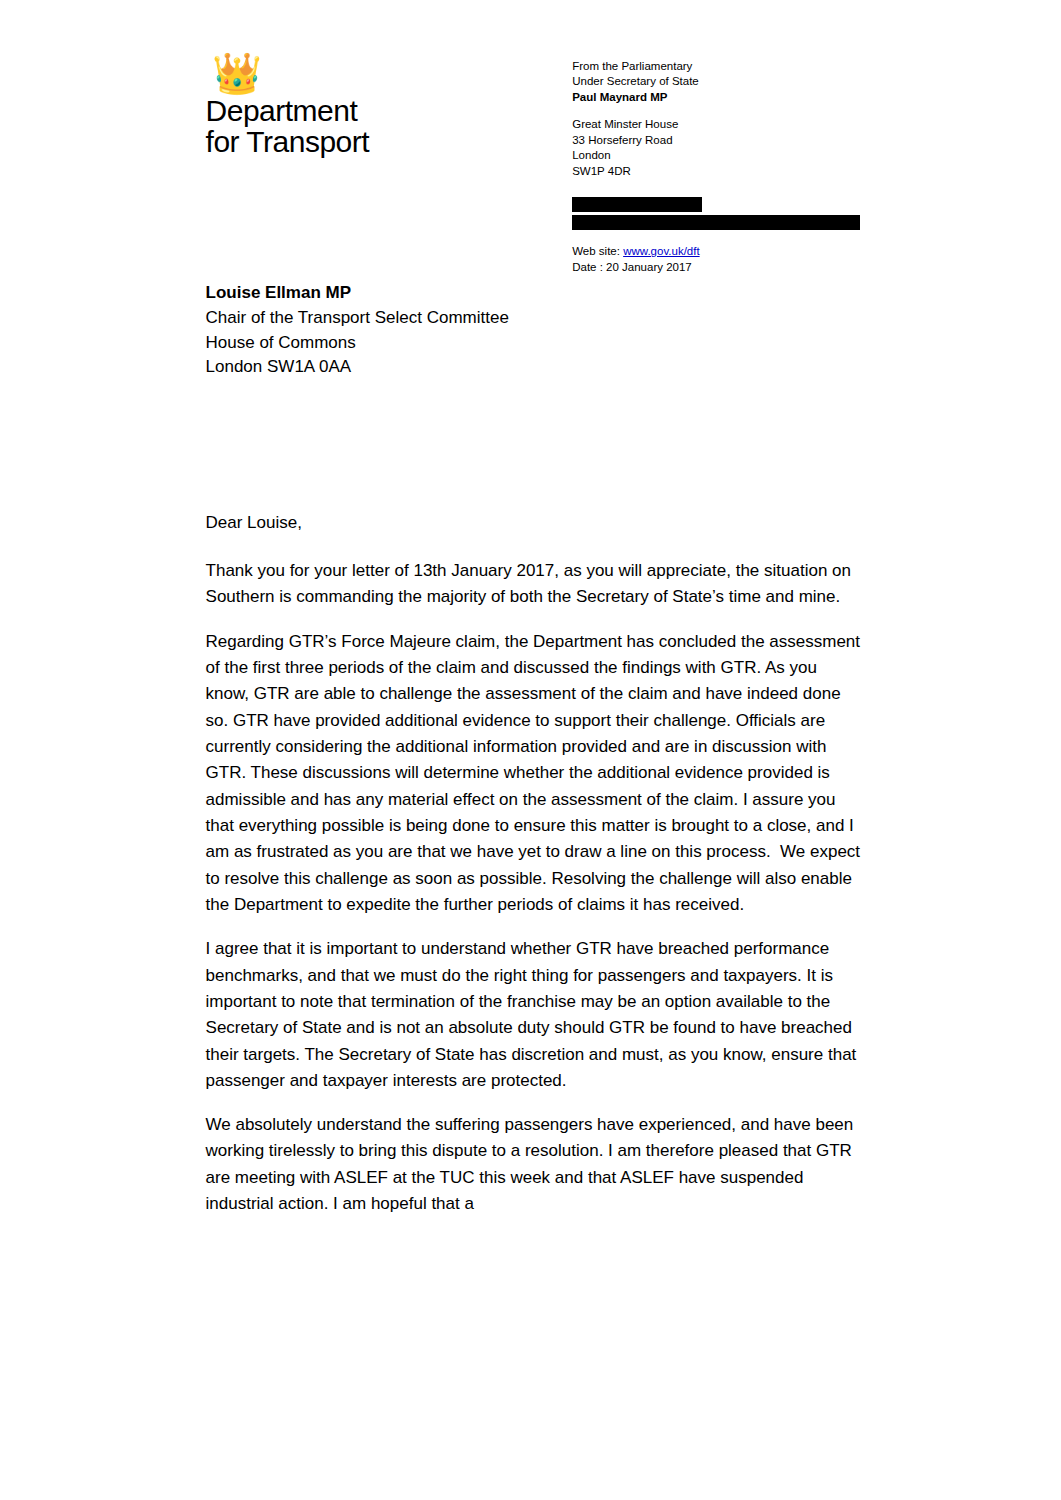👑
Department
for Transport
From the Parliamentary
Under Secretary of State
Paul Maynard MP
Great Minster House
33 Horseferry Road
London
SW1P 4DR
Web site: www.gov.uk/dft
Date : 20 January 2017
Louise Ellman MP
Chair of the Transport Select Committee
House of Commons
London SW1A 0AA
Dear Louise,
Thank you for your letter of 13th January 2017, as you will appreciate, the situation on Southern is commanding the majority of both the Secretary of State’s time and mine.
Regarding GTR’s Force Majeure claim, the Department has concluded the assessment of the first three periods of the claim and discussed the findings with GTR. As you know, GTR are able to challenge the assessment of the claim and have indeed done so. GTR have provided additional evidence to support their challenge. Officials are currently considering the additional information provided and are in discussion with GTR. These discussions will determine whether the additional evidence provided is admissible and has any material effect on the assessment of the claim. I assure you that everything possible is being done to ensure this matter is brought to a close, and I am as frustrated as you are that we have yet to draw a line on this process. We expect to resolve this challenge as soon as possible. Resolving the challenge will also enable the Department to expedite the further periods of claims it has received.
I agree that it is important to understand whether GTR have breached performance benchmarks, and that we must do the right thing for passengers and taxpayers. It is important to note that termination of the franchise may be an option available to the Secretary of State and is not an absolute duty should GTR be found to have breached their targets. The Secretary of State has discretion and must, as you know, ensure that passenger and taxpayer interests are protected.
We absolutely understand the suffering passengers have experienced, and have been working tirelessly to bring this dispute to a resolution. I am therefore pleased that GTR are meeting with ASLEF at the TUC this week and that ASLEF have suspended industrial action. I am hopeful that a